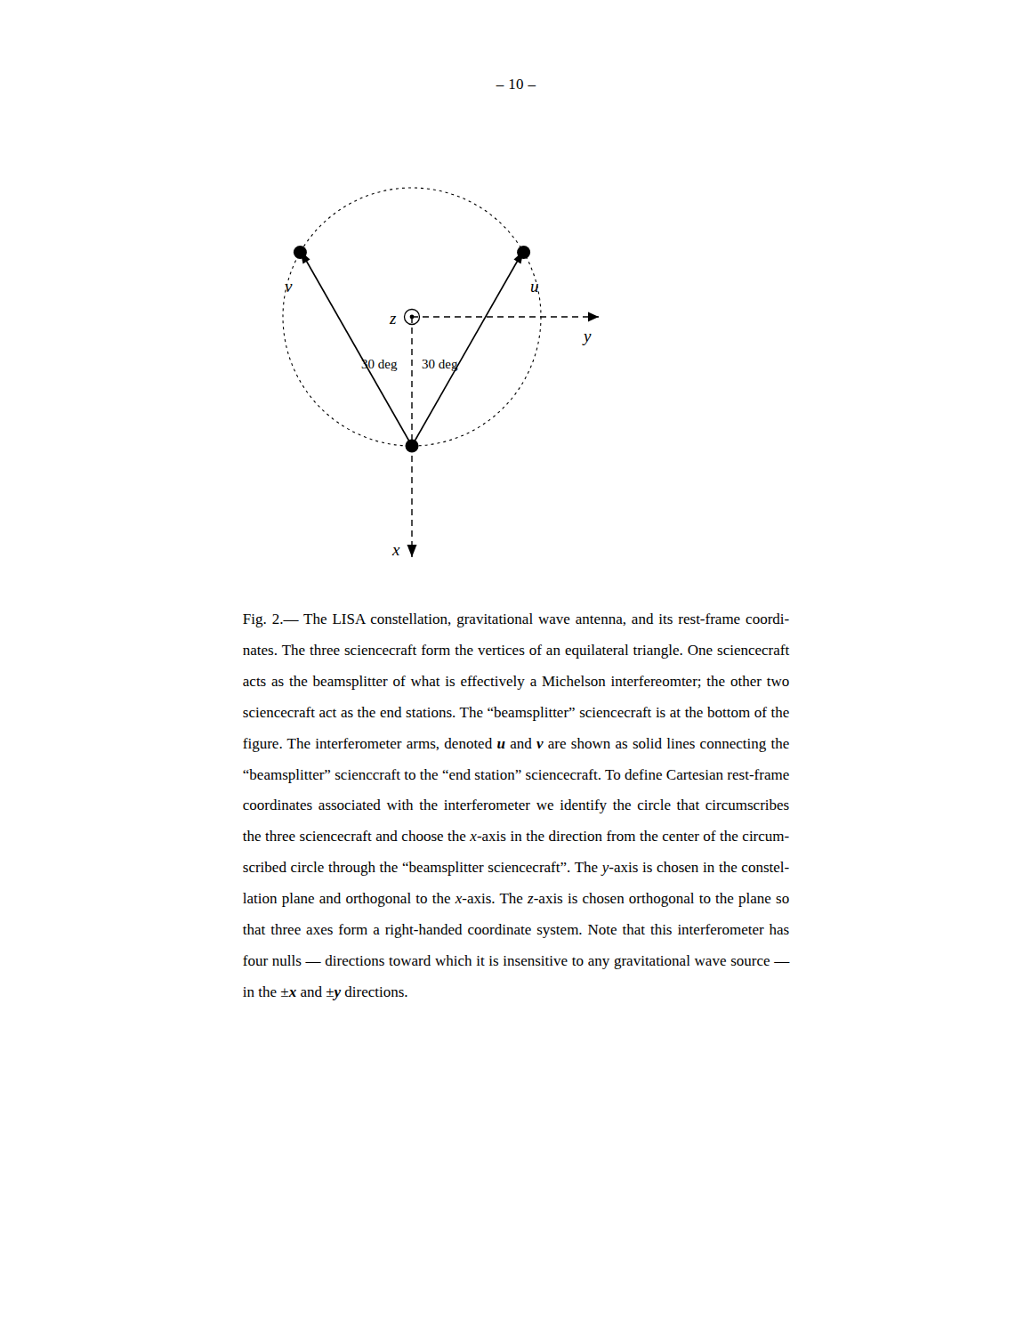– 10 –
30 deg 30 deg z y x u v
Fig. 2.— The LISA constellation, gravitational wave antenna, and its rest-frame coordinates. The three sciencecraft form the vertices of an equilateral triangle. One sciencecraft acts as the beamsplitter of what is effectively a Michelson interfereomter; the other two sciencecraft act as the end stations. The “beamsplitter” sciencecraft is at the bottom of the figure. The interferometer arms, denoted u and v are shown as solid lines connecting the “beamsplitter” scienccraft to the “end station” sciencecraft. To define Cartesian rest-frame coordinates associated with the interferometer we identify the circle that circumscribes the three sciencecraft and choose the x-axis in the direction from the center of the circumscribed circle through the “beamsplitter sciencecraft”. The y-axis is chosen in the constellation plane and orthogonal to the x-axis. The z-axis is chosen orthogonal to the plane so that three axes form a right-handed coordinate system. Note that this interferometer has four nulls — directions toward which it is insensitive to any gravitational wave source — in the ±x and ±y directions.